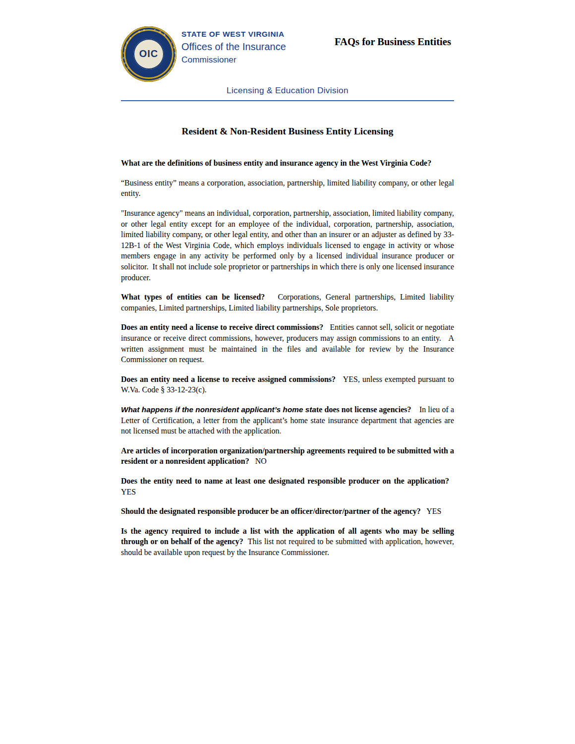O F F I C E S O F T H E I N S U R A N C E
OIC
State of West Virginia
Offices of the Insurance
Commissioner
FAQs for Business Entities
Licensing & Education Division
Resident & Non-Resident Business Entity Licensing
What are the definitions of business entity and insurance agency in the West Virginia Code?
“Business entity” means a corporation, association, partnership, limited liability company, or other legal entity.
"Insurance agency" means an individual, corporation, partnership, association, limited liability company, or other legal entity except for an employee of the individual, corporation, partnership, association, limited liability company, or other legal entity, and other than an insurer or an adjuster as defined by 33-12B-1 of the West Virginia Code, which employs individuals licensed to engage in activity or whose members engage in any activity be performed only by a licensed individual insurance producer or solicitor. It shall not include sole proprietor or partnerships in which there is only one licensed insurance producer.
What types of entities can be licensed? Corporations, General partnerships, Limited liability companies, Limited partnerships, Limited liability partnerships, Sole proprietors.
Does an entity need a license to receive direct commissions? Entities cannot sell, solicit or negotiate insurance or receive direct commissions, however, producers may assign commissions to an entity. A written assignment must be maintained in the files and available for review by the Insurance Commissioner on request.
Does an entity need a license to receive assigned commissions? YES, unless exempted pursuant to W.Va. Code § 33-12-23(c).
What happens if the nonresident applicant’s home sta te does not license agencies? In lieu of a Letter of Certification, a letter from the applicant’s home state insurance department that agencies are not licensed must be attached with the application.
Are articles of incorporation organization/partnership agreements required to be submitted with a resident or a nonresident application? NO
Does the entity need to name at least one designated responsible producer on the application? YES
Should the designated responsible producer be an officer/director/partner of the agency? YES
Is the agency required to include a list with the application of all agents who may be selling through or on behalf of the agency? This list not required to be submitted with application, however, should be available upon request by the Insurance Commissioner.